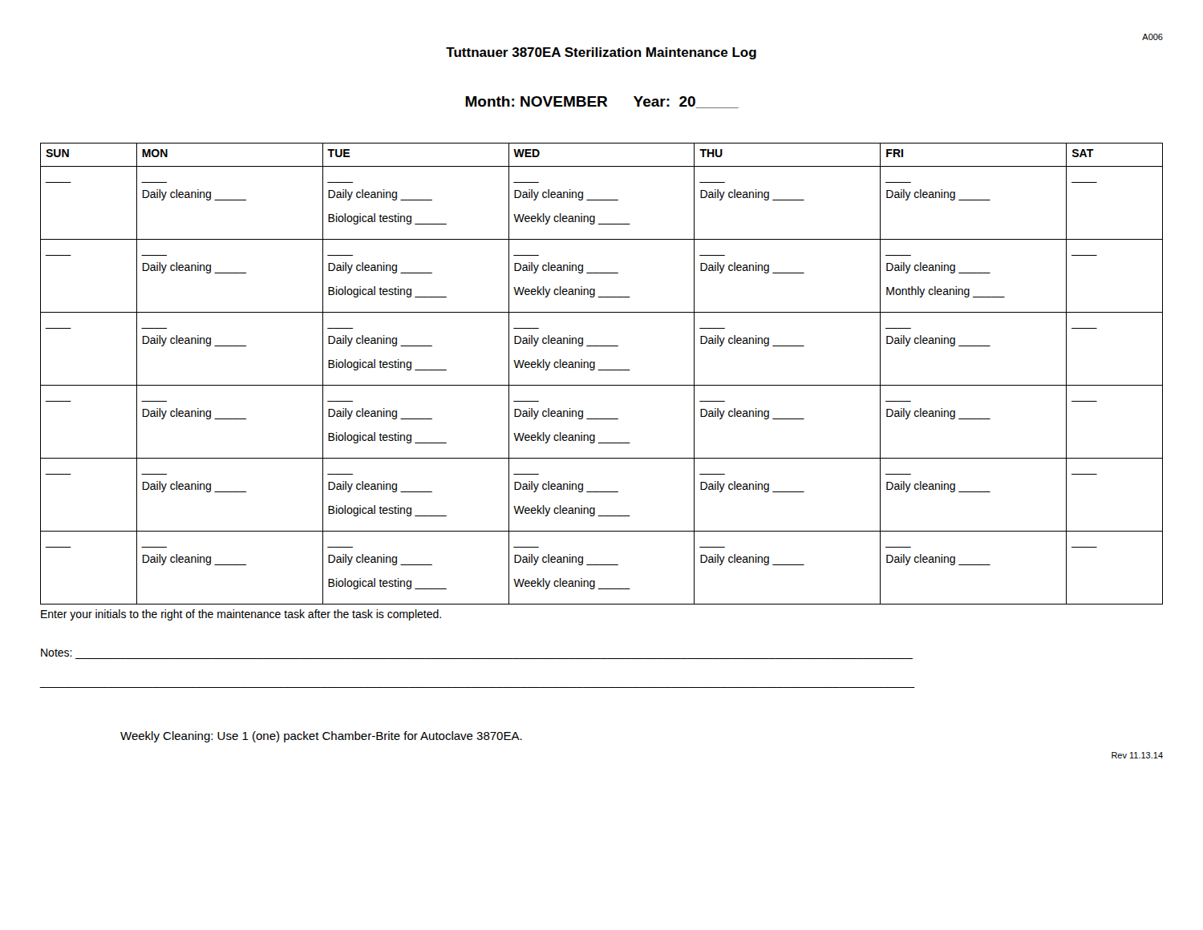A006
Tuttnauer 3870EA Sterilization Maintenance Log
Month: NOVEMBER Year: 20_____
| SUN | MON | TUE | WED | THU | FRI | SAT |
| --- | --- | --- | --- | --- | --- | --- |
| ____ | ____ Daily cleaning _____ | ____ Daily cleaning _____ Biological testing _____ | ____ Daily cleaning _____ Weekly cleaning _____ | ____ Daily cleaning _____ | ____ Daily cleaning _____ | ____ |
| ____ | ____ Daily cleaning _____ | ____ Daily cleaning _____ Biological testing _____ | ____ Daily cleaning _____ Weekly cleaning _____ | ____ Daily cleaning _____ | ____ Daily cleaning _____ Monthly cleaning _____ | ____ |
| ____ | ____ Daily cleaning _____ | ____ Daily cleaning _____ Biological testing _____ | ____ Daily cleaning _____ Weekly cleaning _____ | ____ Daily cleaning _____ | ____ Daily cleaning _____ | ____ |
| ____ | ____ Daily cleaning _____ | ____ Daily cleaning _____ Biological testing _____ | ____ Daily cleaning _____ Weekly cleaning _____ | ____ Daily cleaning _____ | ____ Daily cleaning _____ | ____ |
| ____ | ____ Daily cleaning _____ | ____ Daily cleaning _____ Biological testing _____ | ____ Daily cleaning _____ Weekly cleaning _____ | ____ Daily cleaning _____ | ____ Daily cleaning _____ | ____ |
| ____ | ____ Daily cleaning _____ | ____ Daily cleaning _____ Biological testing _____ | ____ Daily cleaning _____ Weekly cleaning _____ | ____ Daily cleaning _____ | ____ Daily cleaning _____ | ____ |
Enter your initials to the right of the maintenance task after the task is completed.
Notes: ______________________________________________________________________________________________________________________________________
____________________________________________________________________________________________________________________________________________
Weekly Cleaning: Use 1 (one) packet Chamber-Brite for Autoclave 3870EA.
Rev 11.13.14